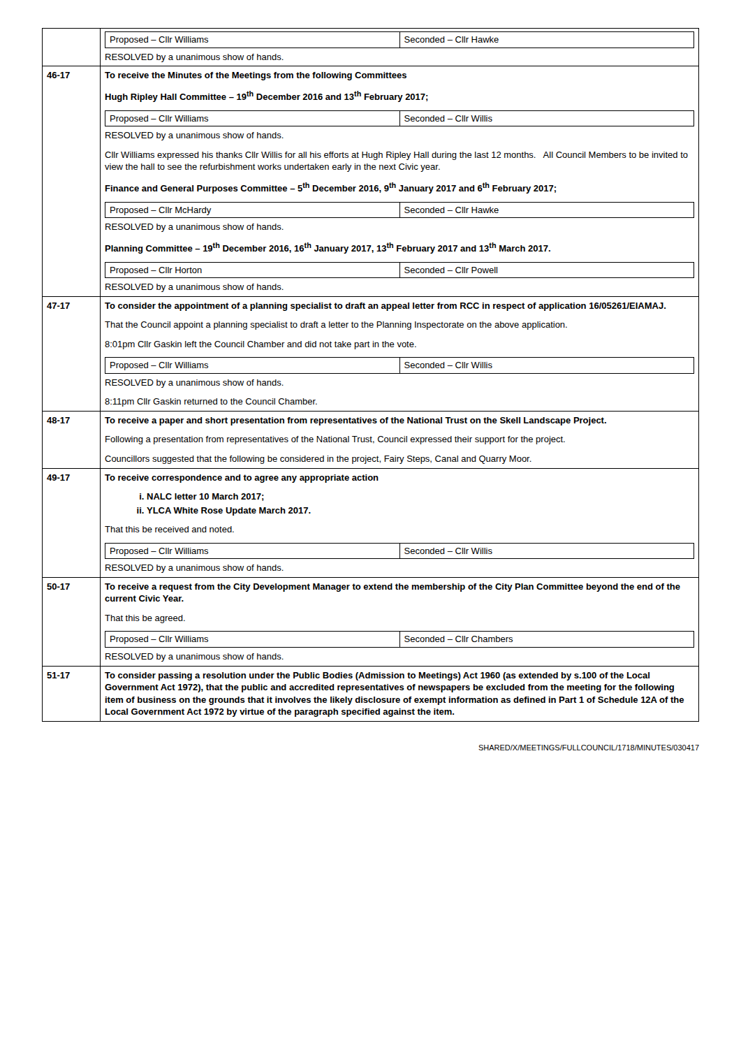| | / Proposed – Cllr Williams / Seconded – Cllr Hawke / RESOLVED by a unanimous show of hands. |
| 46-17 | To receive the Minutes of the Meetings from the following Committees Hugh Ripley Hall Committee – 19 th December 2016 and 13 th February 2017; / Proposed – Cllr Williams / Seconded – Cllr Willis / RESOLVED by a unanimous show of hands. Cllr Williams expressed his thanks Cllr Willis for all his efforts at Hugh Ripley Hall during the last 12 months. All Council Members to be invited to view the hall to see the refurbishment works undertaken early in the next Civic year. Finance and General Purposes Committee – 5 th December 2016, 9 th January 2017 and 6 th February 2017; / Proposed – Cllr McHardy / Seconded – Cllr Hawke / RESOLVED by a unanimous show of hands. Planning Committee – 19 th December 2016, 16 th January 2017, 13 th February 2017 and 13 th March 2017. / Proposed – Cllr Horton / Seconded – Cllr Powell / RESOLVED by a unanimous show of hands. |
| 47-17 | To consider the appointment of a planning specialist to draft an appeal letter from RCC in respect of application 16/05261/EIAMAJ. That the Council appoint a planning specialist to draft a letter to the Planning Inspectorate on the above application. 8:01pm Cllr Gaskin left the Council Chamber and did not take part in the vote. / Proposed – Cllr Williams / Seconded – Cllr Willis / RESOLVED by a unanimous show of hands. 8:11pm Cllr Gaskin returned to the Council Chamber. |
| 48-17 | To receive a paper and short presentation from representatives of the National Trust on the Skell Landscape Project. Following a presentation from representatives of the National Trust, Council expressed their support for the project. Councillors suggested that the following be considered in the project, Fairy Steps, Canal and Quarry Moor. |
| 49-17 | To receive correspondence and to agree any appropriate action NALC letter 10 March 2017; YLCA White Rose Update March 2017. That this be received and noted. / Proposed – Cllr Williams / Seconded – Cllr Willis / RESOLVED by a unanimous show of hands. |
| 50-17 | To receive a request from the City Development Manager to extend the membership of the City Plan Committee beyond the end of the current Civic Year. That this be agreed. / Proposed – Cllr Williams / Seconded – Cllr Chambers / RESOLVED by a unanimous show of hands. |
| 51-17 | To consider passing a resolution under the Public Bodies (Admission to Meetings) Act 1960 (as extended by s.100 of the Local Government Act 1972), that the public and accredited representatives of newspapers be excluded from the meeting for the following item of business on the grounds that it involves the likely disclosure of exempt information as defined in Part 1 of Schedule 12A of the Local Government Act 1972 by virtue of the paragraph specified against the item. |
SHARED/X/MEETINGS/FULLCOUNCIL/1718/MINUTES/030417